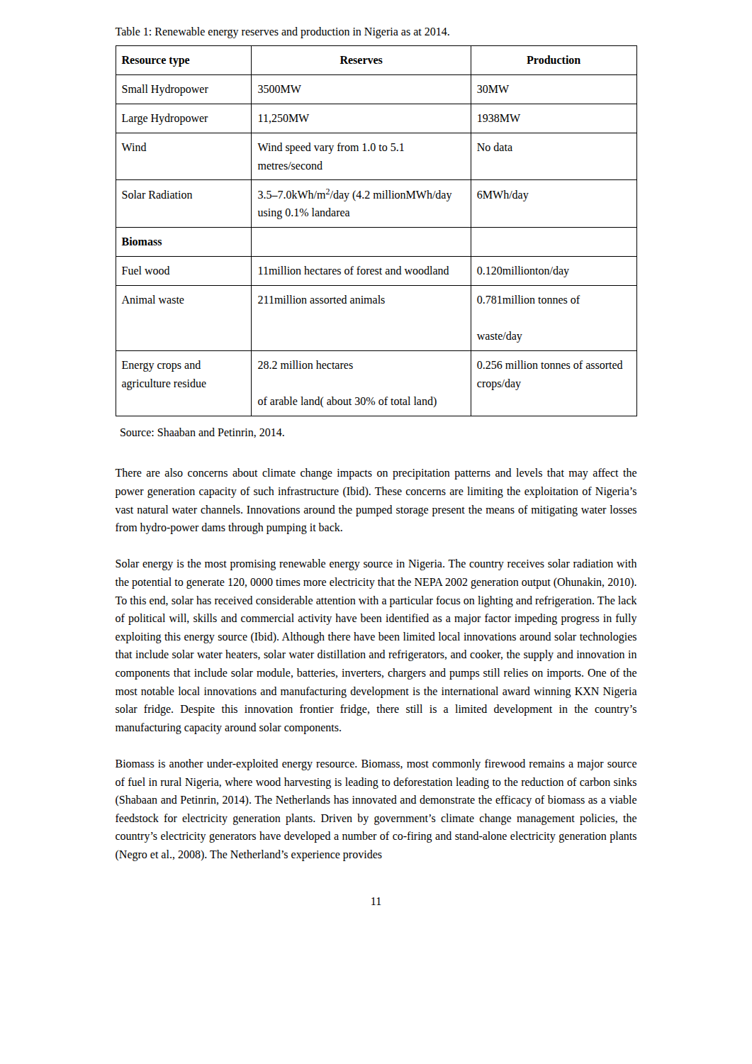Table 1: Renewable energy reserves and production in Nigeria as at 2014.
| Resource type | Reserves | Production |
| --- | --- | --- |
| Small Hydropower | 3500MW | 30MW |
| Large Hydropower | 11,250MW | 1938MW |
| Wind | Wind speed vary from 1.0 to 5.1 metres/second | No data |
| Solar Radiation | 3.5–7.0kWh/m 2 /day (4.2 millionMWh/day using 0.1% landarea | 6MWh/day |
| Biomass | | |
| Fuel wood | 11million hectares of forest and woodland | 0.120millionton/day |
| Animal waste | 211million assorted animals | 0.781million tonnes of waste/day |
| Energy crops and agriculture residue | 28.2 million hectares of arable land( about 30% of total land) | 0.256 million tonnes of assorted crops/day |
Source: Shaaban and Petinrin, 2014.
There are also concerns about climate change impacts on precipitation patterns and levels that may affect the power generation capacity of such infrastructure (Ibid). These concerns are limiting the exploitation of Nigeria’s vast natural water channels. Innovations around the pumped storage present the means of mitigating water losses from hydro-power dams through pumping it back.
Solar energy is the most promising renewable energy source in Nigeria. The country receives solar radiation with the potential to generate 120, 0000 times more electricity that the NEPA 2002 generation output (Ohunakin, 2010). To this end, solar has received considerable attention with a particular focus on lighting and refrigeration. The lack of political will, skills and commercial activity have been identified as a major factor impeding progress in fully exploiting this energy source (Ibid). Although there have been limited local innovations around solar technologies that include solar water heaters, solar water distillation and refrigerators, and cooker, the supply and innovation in components that include solar module, batteries, inverters, chargers and pumps still relies on imports. One of the most notable local innovations and manufacturing development is the international award winning KXN Nigeria solar fridge. Despite this innovation frontier fridge, there still is a limited development in the country’s manufacturing capacity around solar components.
Biomass is another under-exploited energy resource. Biomass, most commonly firewood remains a major source of fuel in rural Nigeria, where wood harvesting is leading to deforestation leading to the reduction of carbon sinks (Shabaan and Petinrin, 2014). The Netherlands has innovated and demonstrate the efficacy of biomass as a viable feedstock for electricity generation plants. Driven by government’s climate change management policies, the country’s electricity generators have developed a number of co-firing and stand-alone electricity generation plants (Negro et al., 2008). The Netherland’s experience provides
11